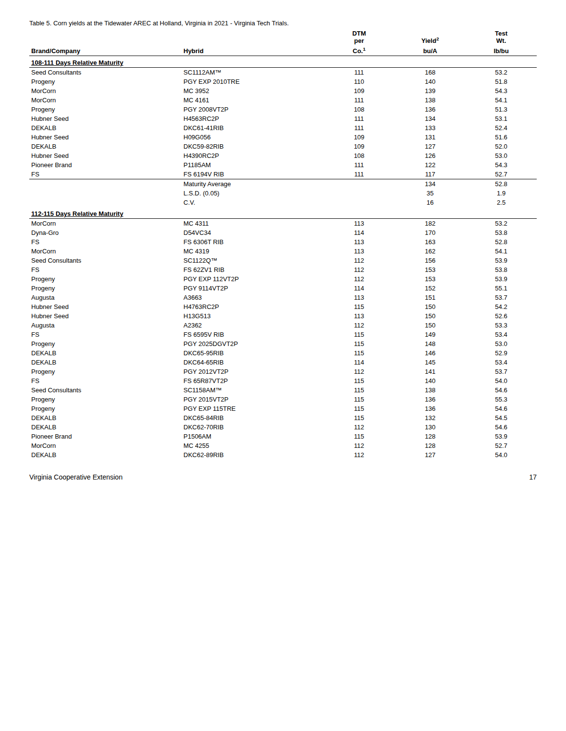Table 5. Corn yields at the Tidewater AREC at Holland, Virginia in 2021 - Virginia Tech Trials.
| | | DTM per | Yield 2 | Test Wt. |
| --- | --- | --- | --- | --- |
| Brand/Company | Hybrid | Co. 1 | bu/A | lb/bu |
| 108-111 Days Relative Maturity |
| Seed Consultants | SC1112AM™ | 111 | 168 | 53.2 |
| Progeny | PGY EXP 2010TRE | 110 | 140 | 51.8 |
| MorCorn | MC 3952 | 109 | 139 | 54.3 |
| MorCorn | MC 4161 | 111 | 138 | 54.1 |
| Progeny | PGY 2008VT2P | 108 | 136 | 51.3 |
| Hubner Seed | H4563RC2P | 111 | 134 | 53.1 |
| DEKALB | DKC61-41RIB | 111 | 133 | 52.4 |
| Hubner Seed | H09G056 | 109 | 131 | 51.6 |
| DEKALB | DKC59-82RIB | 109 | 127 | 52.0 |
| Hubner Seed | H4390RC2P | 108 | 126 | 53.0 |
| Pioneer Brand | P1185AM | 111 | 122 | 54.3 |
| FS | FS 6194V RIB | 111 | 117 | 52.7 |
| | Maturity Average | | 134 | 52.8 |
| | L.S.D. (0.05) | | 35 | 1.9 |
| | C.V. | | 16 | 2.5 |
| 112-115 Days Relative Maturity |
| MorCorn | MC 4311 | 113 | 182 | 53.2 |
| Dyna-Gro | D54VC34 | 114 | 170 | 53.8 |
| FS | FS 6306T RIB | 113 | 163 | 52.8 |
| MorCorn | MC 4319 | 113 | 162 | 54.1 |
| Seed Consultants | SC1122Q™ | 112 | 156 | 53.9 |
| FS | FS 62ZV1 RIB | 112 | 153 | 53.8 |
| Progeny | PGY EXP 112VT2P | 112 | 153 | 53.9 |
| Progeny | PGY 9114VT2P | 114 | 152 | 55.1 |
| Augusta | A3663 | 113 | 151 | 53.7 |
| Hubner Seed | H4763RC2P | 115 | 150 | 54.2 |
| Hubner Seed | H13G513 | 113 | 150 | 52.6 |
| Augusta | A2362 | 112 | 150 | 53.3 |
| FS | FS 6595V RIB | 115 | 149 | 53.4 |
| Progeny | PGY 2025DGVT2P | 115 | 148 | 53.0 |
| DEKALB | DKC65-95RIB | 115 | 146 | 52.9 |
| DEKALB | DKC64-65RIB | 114 | 145 | 53.4 |
| Progeny | PGY 2012VT2P | 112 | 141 | 53.7 |
| FS | FS 65R87VT2P | 115 | 140 | 54.0 |
| Seed Consultants | SC1158AM™ | 115 | 138 | 54.6 |
| Progeny | PGY 2015VT2P | 115 | 136 | 55.3 |
| Progeny | PGY EXP 115TRE | 115 | 136 | 54.6 |
| DEKALB | DKC65-84RIB | 115 | 132 | 54.5 |
| DEKALB | DKC62-70RIB | 112 | 130 | 54.6 |
| Pioneer Brand | P1506AM | 115 | 128 | 53.9 |
| MorCorn | MC 4255 | 112 | 128 | 52.7 |
| DEKALB | DKC62-89RIB | 112 | 127 | 54.0 |
Virginia Cooperative Extension 17